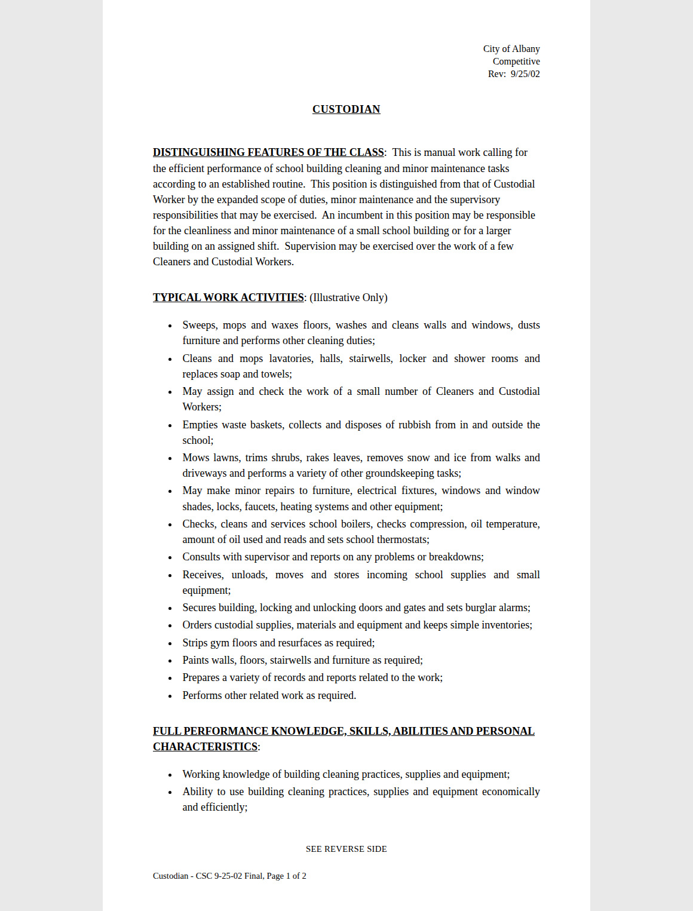City of Albany
Competitive
Rev: 9/25/02
CUSTODIAN
DISTINGUISHING FEATURES OF THE CLASS
: This is manual work calling for the efficient performance of school building cleaning and minor maintenance tasks according to an established routine. This position is distinguished from that of Custodial Worker by the expanded scope of duties, minor maintenance and the supervisory responsibilities that may be exercised. An incumbent in this position may be responsible for the cleanliness and minor maintenance of a small school building or for a larger building on an assigned shift. Supervision may be exercised over the work of a few Cleaners and Custodial Workers.
TYPICAL WORK ACTIVITIES
: (Illustrative Only)
Sweeps, mops and waxes floors, washes and cleans walls and windows, dusts furniture and performs other cleaning duties;
Cleans and mops lavatories, halls, stairwells, locker and shower rooms and replaces soap and towels;
May assign and check the work of a small number of Cleaners and Custodial Workers;
Empties waste baskets, collects and disposes of rubbish from in and outside the school;
Mows lawns, trims shrubs, rakes leaves, removes snow and ice from walks and driveways and performs a variety of other groundskeeping tasks;
May make minor repairs to furniture, electrical fixtures, windows and window shades, locks, faucets, heating systems and other equipment;
Checks, cleans and services school boilers, checks compression, oil temperature, amount of oil used and reads and sets school thermostats;
Consults with supervisor and reports on any problems or breakdowns;
Receives, unloads, moves and stores incoming school supplies and small equipment;
Secures building, locking and unlocking doors and gates and sets burglar alarms;
Orders custodial supplies, materials and equipment and keeps simple inventories;
Strips gym floors and resurfaces as required;
Paints walls, floors, stairwells and furniture as required;
Prepares a variety of records and reports related to the work;
Performs other related work as required.
FULL PERFORMANCE KNOWLEDGE, SKILLS, ABILITIES AND PERSONAL CHARACTERISTICS
:
Working knowledge of building cleaning practices, supplies and equipment;
Ability to use building cleaning practices, supplies and equipment economically and efficiently;
SEE REVERSE SIDE
Custodian - CSC 9-25-02 Final, Page 1 of 2